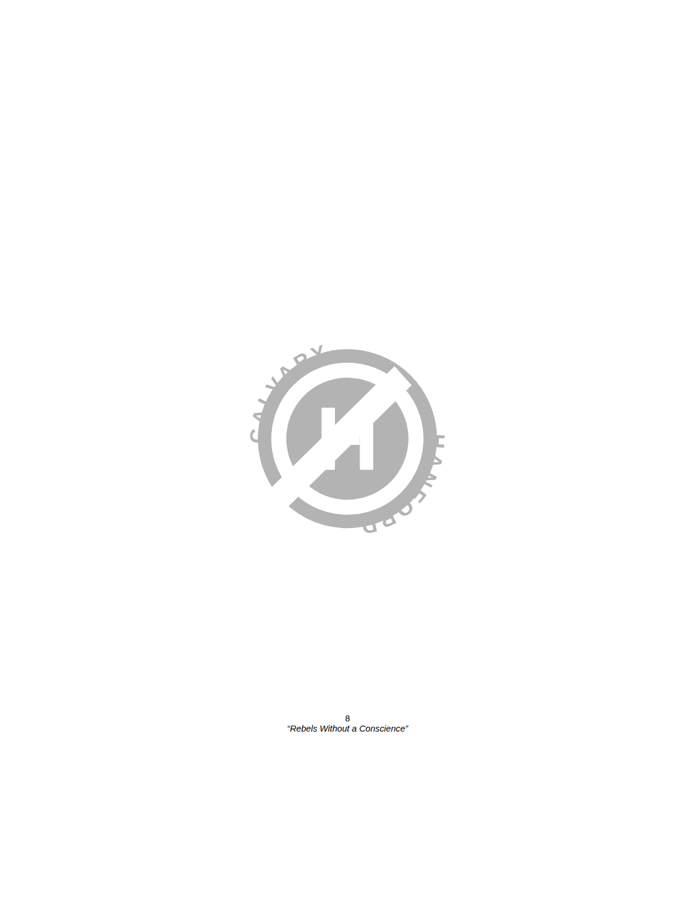Calvary Hanford CALVARY HANFORD
8
“Rebels Without a Conscience”